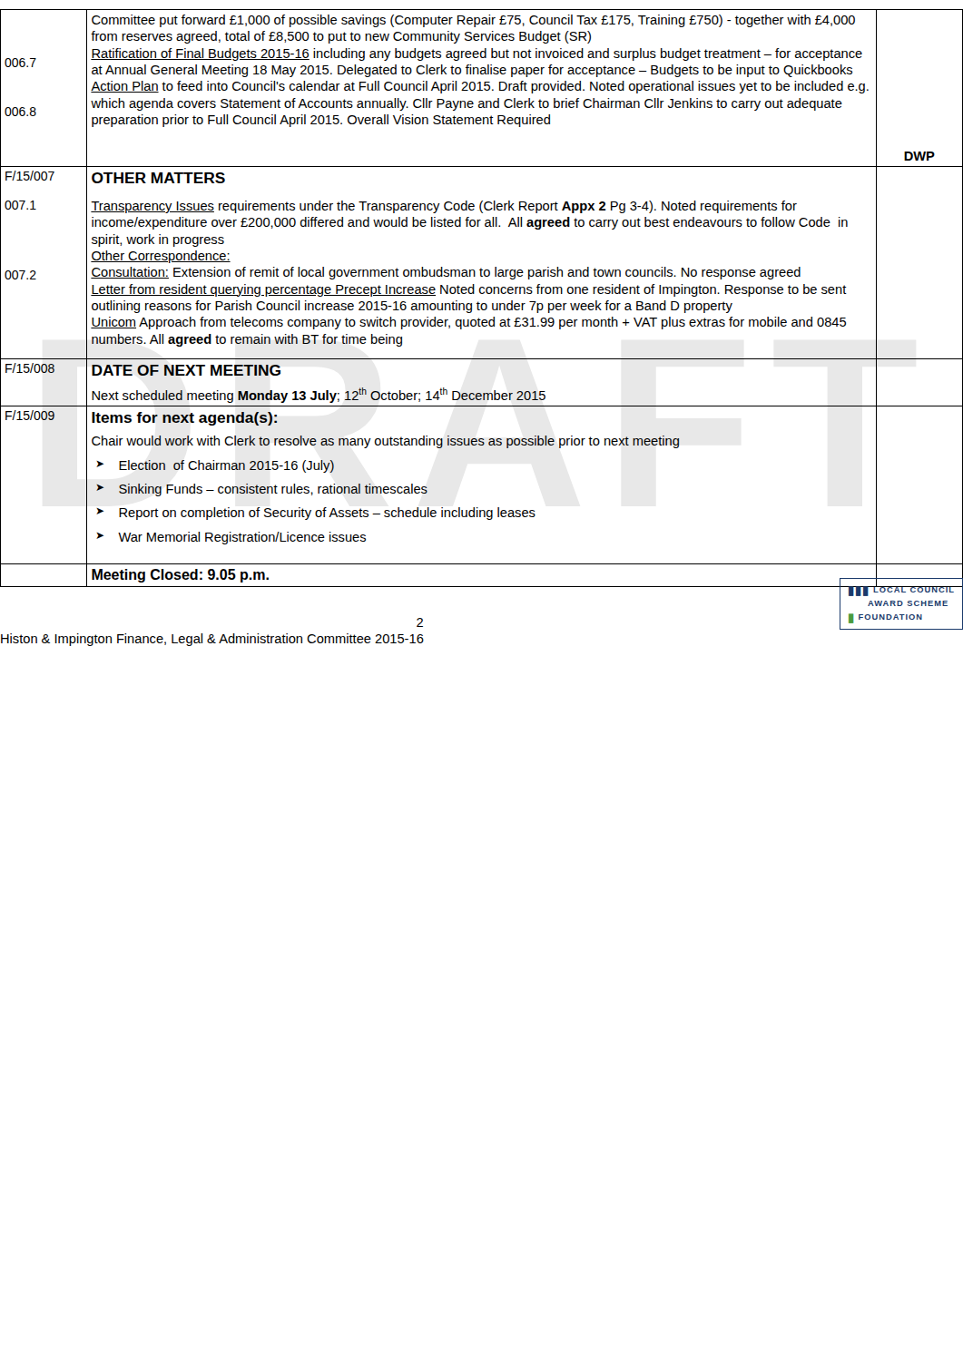DRAFT
| 006.7 006.8 | Committee put forward £1,000 of possible savings (Computer Repair £75, Council Tax £175, Training £750) - together with £4,000 from reserves agreed, total of £8,500 to put to new Community Services Budget (SR) Ratification of Final Budgets 2015-16 including any budgets agreed but not invoiced and surplus budget treatment – for acceptance at Annual General Meeting 18 May 2015. Delegated to Clerk to finalise paper for acceptance – Budgets to be input to Quickbooks Action Plan to feed into Council's calendar at Full Council April 2015. Draft provided. Noted operational issues yet to be included e.g. which agenda covers Statement of Accounts annually. Cllr Payne and Clerk to brief Chairman Cllr Jenkins to carry out adequate preparation prior to Full Council April 2015. Overall Vision Statement Required | DWP |
| F/15/007 007.1 007.2 | OTHER MATTERS Transparency Issues requirements under the Transparency Code (Clerk Report Appx 2 Pg 3-4). Noted requirements for income/expenditure over £200,000 differed and would be listed for all. All agreed to carry out best endeavours to follow Code in spirit, work in progress Other Correspondence: Consultation: Extension of remit of local government ombudsman to large parish and town councils. No response agreed Letter from resident querying percentage Precept Increase Noted concerns from one resident of Impington. Response to be sent outlining reasons for Parish Council increase 2015-16 amounting to under 7p per week for a Band D property Unicom Approach from telecoms company to switch provider, quoted at £31.99 per month + VAT plus extras for mobile and 0845 numbers. All agreed to remain with BT for time being | |
| F/15/008 | DATE OF NEXT MEETING Next scheduled meeting Monday 13 July ; 12 th October; 14 th December 2015 | |
| F/15/009 | Items for next agenda(s): Chair would work with Clerk to resolve as many outstanding issues as possible prior to next meeting Election of Chairman 2015-16 (July) Sinking Funds – consistent rules, rational timescales Report on completion of Security of Assets – schedule including leases War Memorial Registration/Licence issues | |
| | Meeting Closed: 9.05 p.m. | |
▮▮▮LOCAL COUNCIL
AWARD SCHEME
▮ FOUNDATION
2
Histon & Impington Finance, Legal & Administration Committee 2015-16